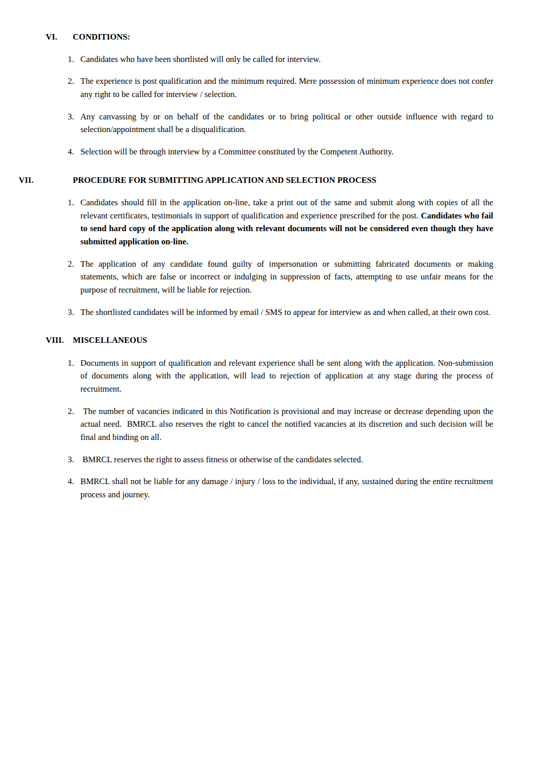VI. CONDITIONS:
Candidates who have been shortlisted will only be called for interview.
The experience is post qualification and the minimum required. Mere possession of minimum experience does not confer any right to be called for interview / selection.
Any canvassing by or on behalf of the candidates or to bring political or other outside influence with regard to selection/appointment shall be a disqualification.
Selection will be through interview by a Committee constituted by the Competent Authority.
VII. PROCEDURE FOR SUBMITTING APPLICATION AND SELECTION PROCESS
Candidates should fill in the application on-line, take a print out of the same and submit along with copies of all the relevant certificates, testimonials in support of qualification and experience prescribed for the post. Candidates who fail to send hard copy of the application along with relevant documents will not be considered even though they have submitted application on-line.
The application of any candidate found guilty of impersonation or submitting fabricated documents or making statements, which are false or incorrect or indulging in suppression of facts, attempting to use unfair means for the purpose of recruitment, will be liable for rejection.
The shortlisted candidates will be informed by email / SMS to appear for interview as and when called, at their own cost.
VIII. MISCELLANEOUS
Documents in support of qualification and relevant experience shall be sent along with the application. Non-submission of documents along with the application, will lead to rejection of application at any stage during the process of recruitment.
The number of vacancies indicated in this Notification is provisional and may increase or decrease depending upon the actual need. BMRCL also reserves the right to cancel the notified vacancies at its discretion and such decision will be final and binding on all.
BMRCL reserves the right to assess fitness or otherwise of the candidates selected.
BMRCL shall not be liable for any damage / injury / loss to the individual, if any, sustained during the entire recruitment process and journey.